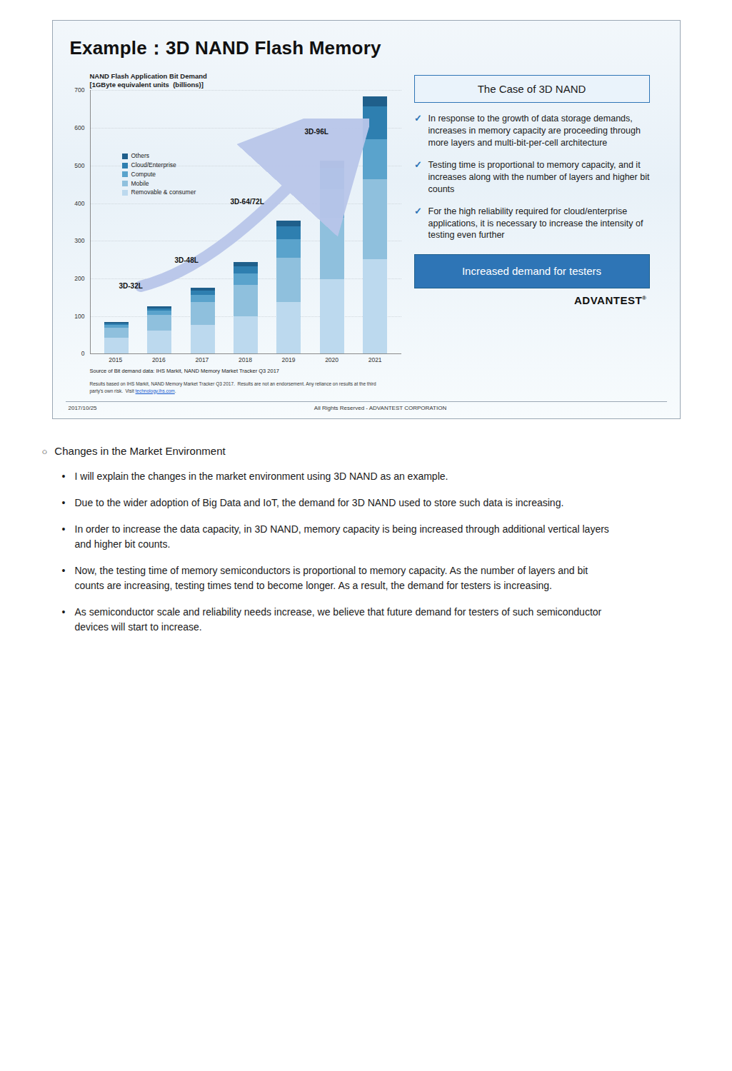Example：3D NAND Flash Memory
NAND Flash Application Bit Demand
[1GByte equivalent units (billions)]
700 600 500 400 300 200 100 0
Others
Cloud/Enterprise
Compute
Mobile
Removable & consumer
3D-32L 3D-48L 3D-64/72L 3D-96L
2015201620172018 201920202021
Source of Bit demand data: IHS Markit, NAND Memory Market Tracker Q3 2017
Results based on IHS Markit, NAND Memory Market Tracker Q3 2017. Results are not an endorsement. Any reliance on results at the third party’s own risk. Visit technology.ihs.com.
The Case of 3D NAND
In response to the growth of data storage demands, increases in memory capacity are proceeding through more layers and multi-bit-per-cell architecture
Testing time is proportional to memory capacity, and it increases along with the number of layers and higher bit counts
For the high reliability required for cloud/enterprise applications, it is necessary to increase the intensity of testing even further
Increased demand for testers
ADVANTEST®
2017/10/25 All Rights Reserved - ADVANTEST CORPORATION
Changes in the Market Environment
I will explain the changes in the market environment using 3D NAND as an example.
Due to the wider adoption of Big Data and IoT, the demand for 3D NAND used to store such data is increasing.
In order to increase the data capacity, in 3D NAND, memory capacity is being increased through additional vertical layers and higher bit counts.
Now, the testing time of memory semiconductors is proportional to memory capacity. As the number of layers and bit counts are increasing, testing times tend to become longer. As a result, the demand for testers is increasing.
As semiconductor scale and reliability needs increase, we believe that future demand for testers of such semiconductor devices will start to increase.